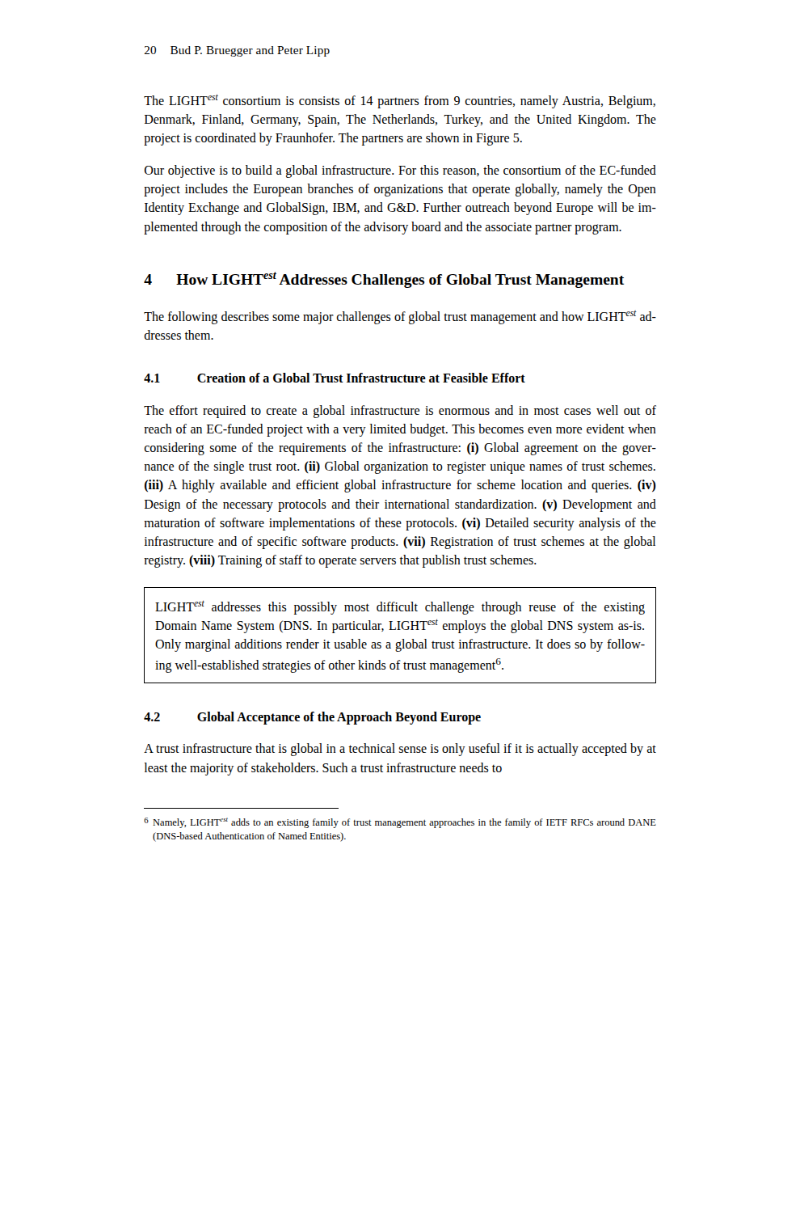20 Bud P. Bruegger and Peter Lipp
The LIGHTest consortium is consists of 14 partners from 9 countries, namely Austria, Belgium, Denmark, Finland, Germany, Spain, The Netherlands, Turkey, and the United Kingdom. The project is coordinated by Fraunhofer. The partners are shown in Figure 5.
Our objective is to build a global infrastructure. For this reason, the consortium of the EC-funded project includes the European branches of organizations that operate globally, namely the Open Identity Exchange and GlobalSign, IBM, and G&D. Further outreach beyond Europe will be implemented through the composition of the advisory board and the associate partner program.
4 How LIGHTest Addresses Challenges of Global Trust Management
The following describes some major challenges of global trust management and how LIGHTest addresses them.
4.1 Creation of a Global Trust Infrastructure at Feasible Effort
The effort required to create a global infrastructure is enormous and in most cases well out of reach of an EC-funded project with a very limited budget. This becomes even more evident when considering some of the requirements of the infrastructure: (i) Global agreement on the governance of the single trust root. (ii) Global organization to register unique names of trust schemes. (iii) A highly available and efficient global infrastructure for scheme location and queries. (iv) Design of the necessary protocols and their international standardization. (v) Development and maturation of software implementations of these protocols. (vi) Detailed security analysis of the infrastructure and of specific software products. (vii) Registration of trust schemes at the global registry. (viii) Training of staff to operate servers that publish trust schemes.
LIGHTest addresses this possibly most difficult challenge through reuse of the existing Domain Name System (DNS. In particular, LIGHTest employs the global DNS system as-is. Only marginal additions render it usable as a global trust infrastructure. It does so by following well-established strategies of other kinds of trust management6.
4.2 Global Acceptance of the Approach Beyond Europe
A trust infrastructure that is global in a technical sense is only useful if it is actually accepted by at least the majority of stakeholders. Such a trust infrastructure needs to
6 Namely, LIGHTest adds to an existing family of trust management approaches in the family of IETF RFCs around DANE (DNS-based Authentication of Named Entities).